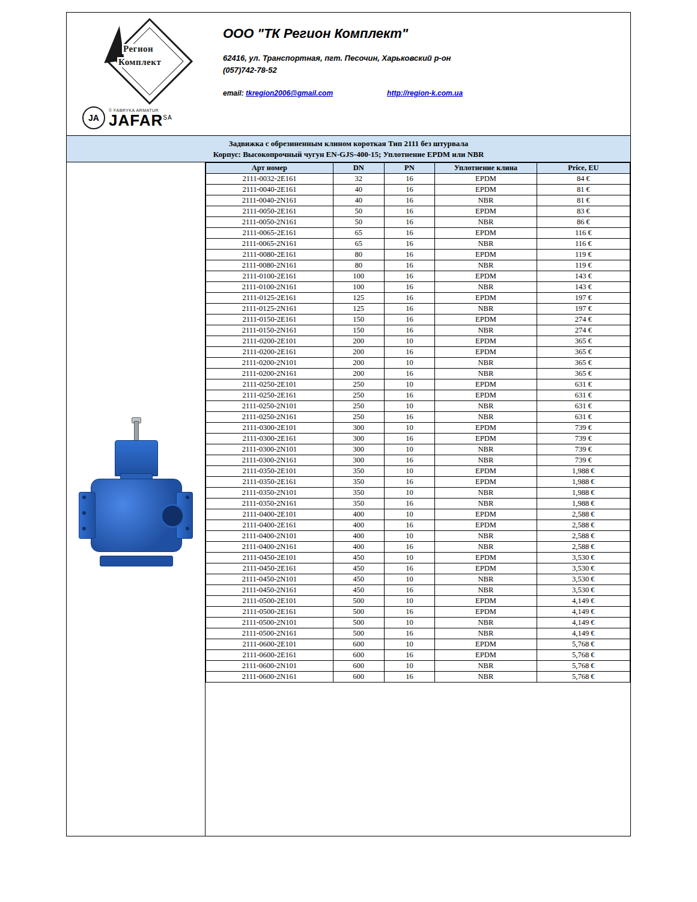Регион
Комплект
JA
© FABRYKA ARMATUR
JAFARSA
ООО "ТК Регион Комплект"
62416, ул. Транспортная, пгт. Песочин, Харьковский р-он
(057)742-78-52
email: tkregion2006@gmail.com
http://region-k.com.ua
Задвижка с обрезиненным клином короткая Тип 2111 без штурвала
Корпус: Высокопрочный чугун EN-GJS-400-15; Уплотнение EPDM или NBR
| Арт номер | DN | PN | Уплотнение клина | Price, EU |
| --- | --- | --- | --- | --- |
| 2111-0032-2E161 | 32 | 16 | EPDM | 84 € |
| 2111-0040-2E161 | 40 | 16 | EPDM | 81 € |
| 2111-0040-2N161 | 40 | 16 | NBR | 81 € |
| 2111-0050-2E161 | 50 | 16 | EPDM | 83 € |
| 2111-0050-2N161 | 50 | 16 | NBR | 86 € |
| 2111-0065-2E161 | 65 | 16 | EPDM | 116 € |
| 2111-0065-2N161 | 65 | 16 | NBR | 116 € |
| 2111-0080-2E161 | 80 | 16 | EPDM | 119 € |
| 2111-0080-2N161 | 80 | 16 | NBR | 119 € |
| 2111-0100-2E161 | 100 | 16 | EPDM | 143 € |
| 2111-0100-2N161 | 100 | 16 | NBR | 143 € |
| 2111-0125-2E161 | 125 | 16 | EPDM | 197 € |
| 2111-0125-2N161 | 125 | 16 | NBR | 197 € |
| 2111-0150-2E161 | 150 | 16 | EPDM | 274 € |
| 2111-0150-2N161 | 150 | 16 | NBR | 274 € |
| 2111-0200-2E101 | 200 | 10 | EPDM | 365 € |
| 2111-0200-2E161 | 200 | 16 | EPDM | 365 € |
| 2111-0200-2N101 | 200 | 10 | NBR | 365 € |
| 2111-0200-2N161 | 200 | 16 | NBR | 365 € |
| 2111-0250-2E101 | 250 | 10 | EPDM | 631 € |
| 2111-0250-2E161 | 250 | 16 | EPDM | 631 € |
| 2111-0250-2N101 | 250 | 10 | NBR | 631 € |
| 2111-0250-2N161 | 250 | 16 | NBR | 631 € |
| 2111-0300-2E101 | 300 | 10 | EPDM | 739 € |
| 2111-0300-2E161 | 300 | 16 | EPDM | 739 € |
| 2111-0300-2N101 | 300 | 10 | NBR | 739 € |
| 2111-0300-2N161 | 300 | 16 | NBR | 739 € |
| 2111-0350-2E101 | 350 | 10 | EPDM | 1,988 € |
| 2111-0350-2E161 | 350 | 16 | EPDM | 1,988 € |
| 2111-0350-2N101 | 350 | 10 | NBR | 1,988 € |
| 2111-0350-2N161 | 350 | 16 | NBR | 1,988 € |
| 2111-0400-2E101 | 400 | 10 | EPDM | 2,588 € |
| 2111-0400-2E161 | 400 | 16 | EPDM | 2,588 € |
| 2111-0400-2N101 | 400 | 10 | NBR | 2,588 € |
| 2111-0400-2N161 | 400 | 16 | NBR | 2,588 € |
| 2111-0450-2E101 | 450 | 10 | EPDM | 3,530 € |
| 2111-0450-2E161 | 450 | 16 | EPDM | 3,530 € |
| 2111-0450-2N101 | 450 | 10 | NBR | 3,530 € |
| 2111-0450-2N161 | 450 | 16 | NBR | 3,530 € |
| 2111-0500-2E101 | 500 | 10 | EPDM | 4,149 € |
| 2111-0500-2E161 | 500 | 16 | EPDM | 4,149 € |
| 2111-0500-2N101 | 500 | 10 | NBR | 4,149 € |
| 2111-0500-2N161 | 500 | 16 | NBR | 4,149 € |
| 2111-0600-2E101 | 600 | 10 | EPDM | 5,768 € |
| 2111-0600-2E161 | 600 | 16 | EPDM | 5,768 € |
| 2111-0600-2N101 | 600 | 10 | NBR | 5,768 € |
| 2111-0600-2N161 | 600 | 16 | NBR | 5,768 € |